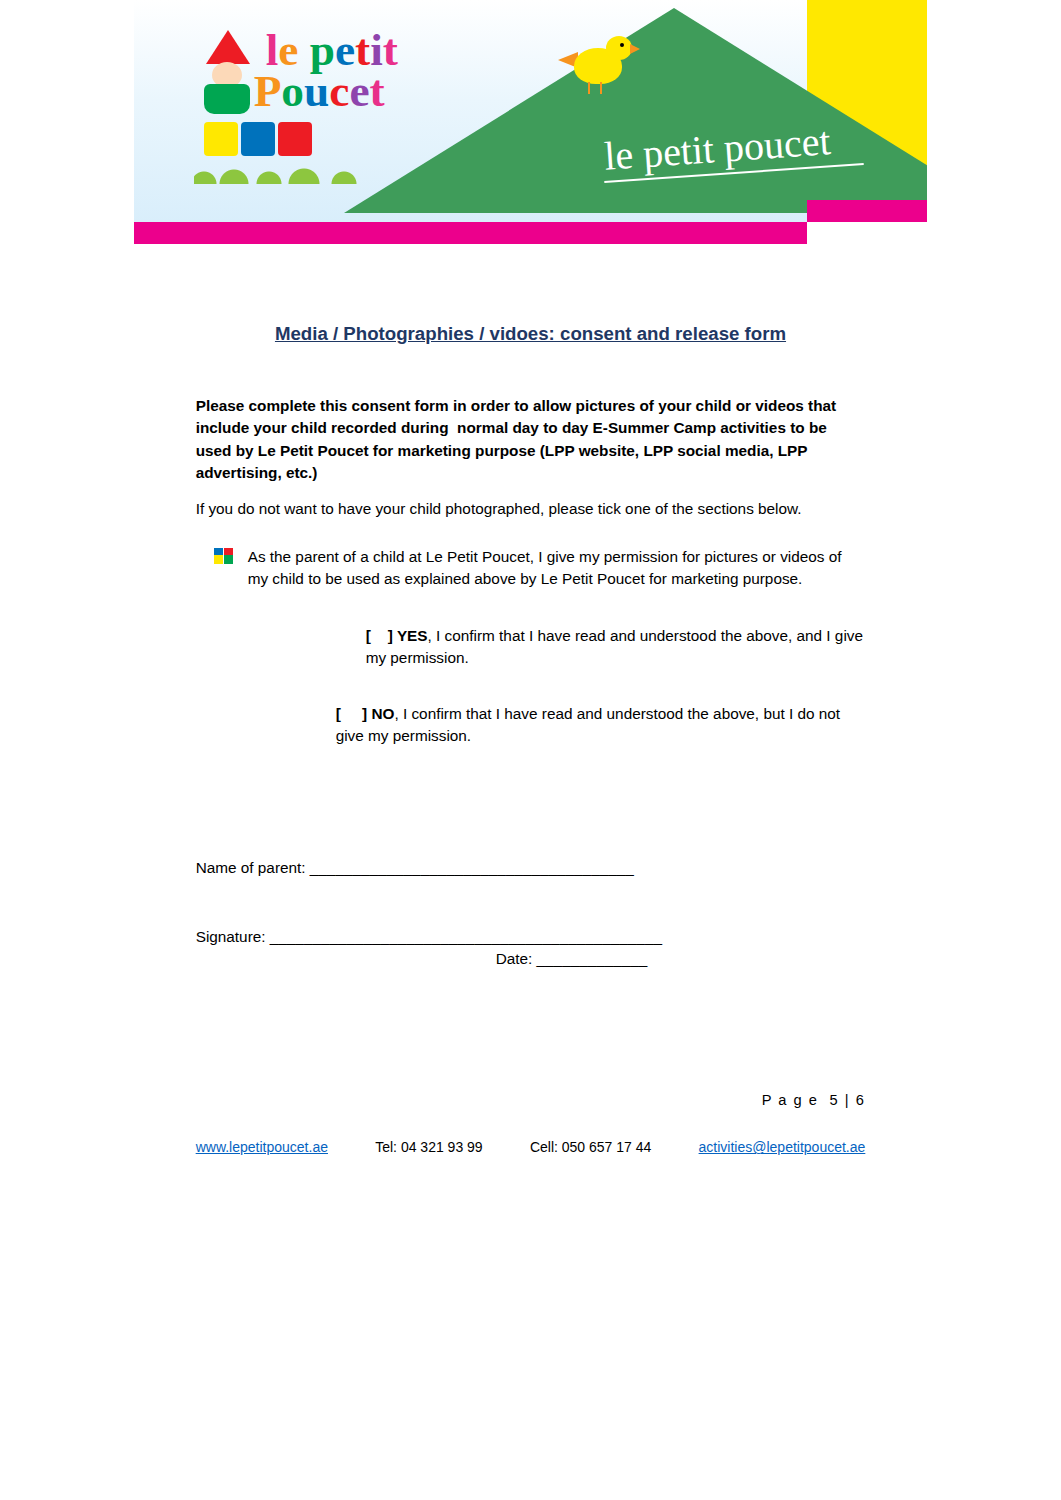le petit poucet
le petit
Poucet
Media / Photographies / vidoes: consent and release form
Please complete this consent form in order to allow pictures of your child or videos that include your child recorded during normal day to day E-Summer Camp activities to be used by Le Petit Poucet for marketing purpose (LPP website, LPP social media, LPP advertising, etc.)
If you do not want to have your child photographed, please tick one of the sections below.
As the parent of a child at Le Petit Poucet, I give my permission for pictures or videos of my child to be used as explained above by Le Petit Poucet for marketing purpose.
[ ] YES, I confirm that I have read and understood the above, and I give my permission.
[ ] NO, I confirm that I have read and understood the above, but I do not give my permission.
Name of parent: ______________________________________
Signature: ______________________________________________ Date: _____________
P a g e 5 | 6
www.lepetitpoucet.ae Tel: 04 321 93 99 Cell: 050 657 17 44 activities@lepetitpoucet.ae